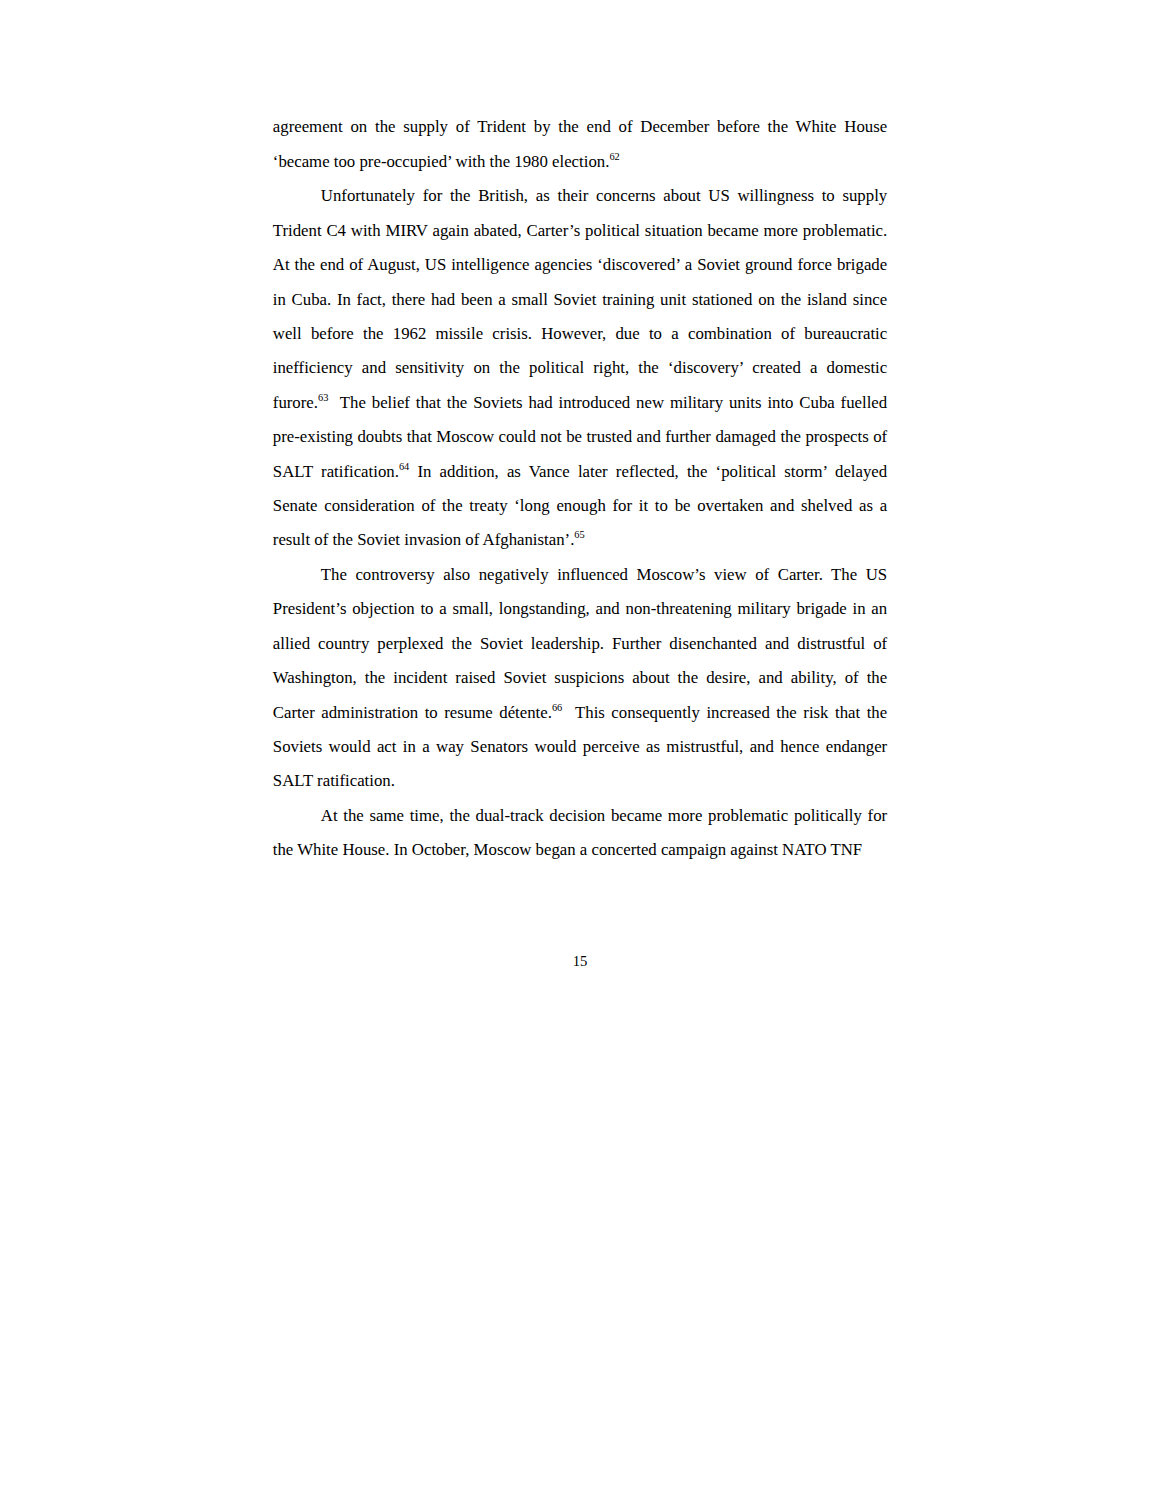agreement on the supply of Trident by the end of December before the White House ‘became too pre-occupied’ with the 1980 election.62
Unfortunately for the British, as their concerns about US willingness to supply Trident C4 with MIRV again abated, Carter’s political situation became more problematic. At the end of August, US intelligence agencies ‘discovered’ a Soviet ground force brigade in Cuba. In fact, there had been a small Soviet training unit stationed on the island since well before the 1962 missile crisis. However, due to a combination of bureaucratic inefficiency and sensitivity on the political right, the ‘discovery’ created a domestic furore.63 The belief that the Soviets had introduced new military units into Cuba fuelled pre-existing doubts that Moscow could not be trusted and further damaged the prospects of SALT ratification.64 In addition, as Vance later reflected, the ‘political storm’ delayed Senate consideration of the treaty ‘long enough for it to be overtaken and shelved as a result of the Soviet invasion of Afghanistan’.65
The controversy also negatively influenced Moscow’s view of Carter. The US President’s objection to a small, longstanding, and non-threatening military brigade in an allied country perplexed the Soviet leadership. Further disenchanted and distrustful of Washington, the incident raised Soviet suspicions about the desire, and ability, of the Carter administration to resume détente.66 This consequently increased the risk that the Soviets would act in a way Senators would perceive as mistrustful, and hence endanger SALT ratification.
At the same time, the dual-track decision became more problematic politically for the White House. In October, Moscow began a concerted campaign against NATO TNF
15